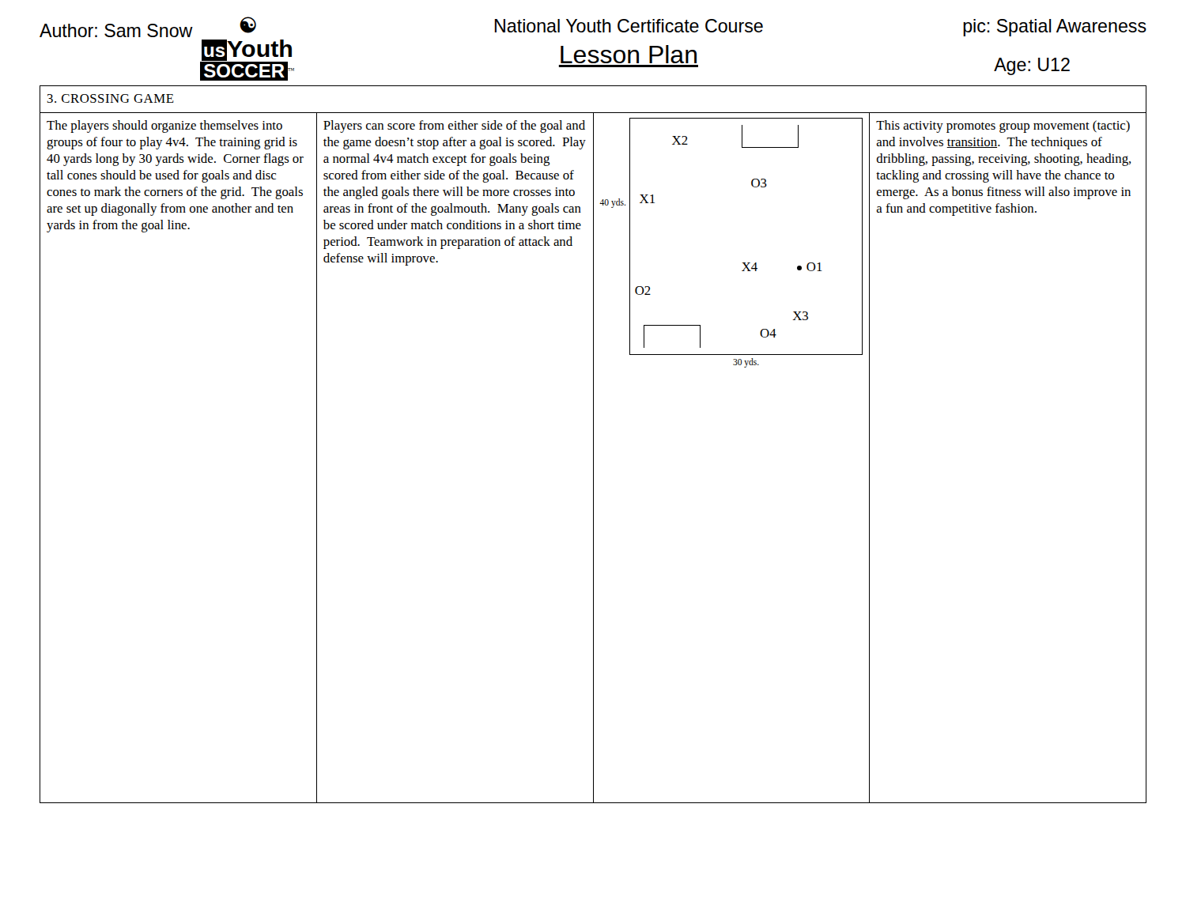Author: Sam Snow
☯
us Youth
SOCCER™
National Youth Certificate Course
Lesson Plan
pic: Spatial Awareness
Age: U12
| 3. CROSSING GAME |
| --- |
| The players should organize themselves into groups of four to play 4v4. The training grid is 40 yards long by 30 yards wide. Corner flags or tall cones should be used for goals and disc cones to mark the corners of the grid. The goals are set up diagonally from one another and ten yards in from the goal line. | Players can score from either side of the goal and the game doesn’t stop after a goal is scored. Play a normal 4v4 match except for goals being scored from either side of the goal. Because of the angled goals there will be more crosses into areas in front of the goalmouth. Many goals can be scored under match conditions in a short time period. Teamwork in preparation of attack and defense will improve. | 40 yds. X2 O3 X1 X4 O1 O2 X3 O4 30 yds. | This activity promotes group movement (tactic) and involves transition . The techniques of dribbling, passing, receiving, shooting, heading, tackling and crossing will have the chance to emerge. As a bonus fitness will also improve in a fun and competitive fashion. |